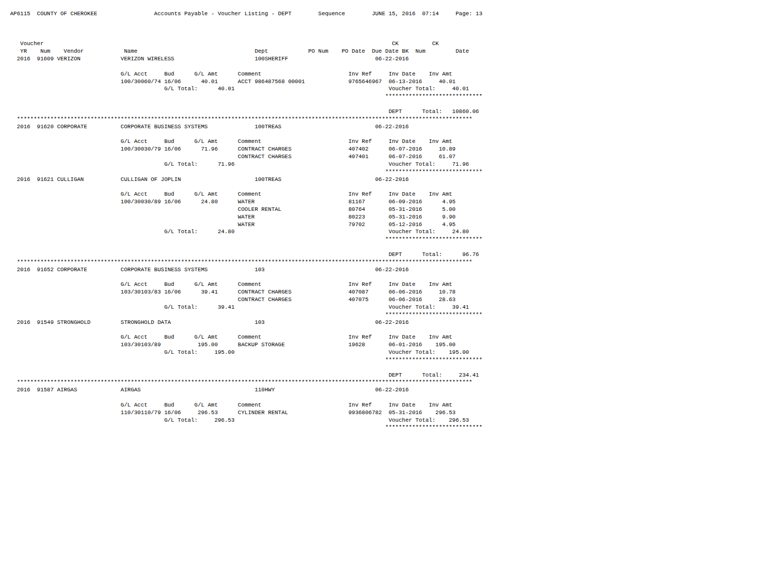AP6115  COUNTY OF CHEROKEE                 Accounts Payable - Voucher Listing - DEPT        Sequence        JUNE 15, 2016  07:14     Page: 13



   Voucher                                                                                                        CK          CK
   YR    Num    Vendor            Name                                   Dept            PO Num    PO Date  Due Date BK  Num         Date
  2016  91609 VERIZON            VERIZON WIRELESS                        100SHERIFF                          06-22-2016

                                 G/L Acct     Bud      G/L Amt      Comment                          Inv Ref     Inv Date    Inv Amt
                                 100/30060/74 16/06      40.01      ACCT 986487568 00001             9765646967  06-13-2016     40.01
                                              G/L Total:      40.01                                              Voucher Total:     40.01
                                                                                                                *****************************

                                                                                                                 DEPT      Total:   10860.06
  ****************************************************************************************************************************************
  2016  91620 CORPORATE          CORPORATE BUSINESS SYSTEMS              100TREAS                            06-22-2016

                                 G/L Acct     Bud      G/L Amt      Comment                          Inv Ref     Inv Date    Inv Amt
                                 100/30030/79 16/06      71.96      CONTRACT CHARGES                 407402      06-07-2016     10.89
                                                                    CONTRACT CHARGES                 407401      06-07-2016     61.07
                                              G/L Total:      71.96                                              Voucher Total:     71.96
                                                                                                                *****************************
  2016  91621 CULLIGAN           CULLIGAN OF JOPLIN                      100TREAS                            06-22-2016

                                 G/L Acct     Bud      G/L Amt      Comment                          Inv Ref     Inv Date    Inv Amt
                                 100/30030/89 16/06      24.80      WATER                            81167       06-09-2016      4.95
                                                                    COOLER RENTAL                    80764       05-31-2016      5.00
                                                                    WATER                            80223       05-31-2016      9.90
                                                                    WATER                            79702       05-12-2016      4.95
                                              G/L Total:      24.80                                              Voucher Total:     24.80
                                                                                                                *****************************

                                                                                                                 DEPT      Total:      96.76
  ****************************************************************************************************************************************
  2016  91652 CORPORATE          CORPORATE BUSINESS SYSTEMS              103                                 06-22-2016

                                 G/L Acct     Bud      G/L Amt      Comment                          Inv Ref     Inv Date    Inv Amt
                                 103/30103/83 16/06      39.41      CONTRACT CHARGES                 407087      06-06-2016     10.78
                                                                    CONTRACT CHARGES                 407075      06-06-2016     28.63
                                              G/L Total:      39.41                                              Voucher Total:     39.41
                                                                                                                *****************************
  2016  91549 STRONGHOLD         STRONGHOLD DATA                         103                                 06-22-2016

                                 G/L Acct     Bud      G/L Amt      Comment                          Inv Ref     Inv Date    Inv Amt
                                 103/30103/89           195.00      BACKUP STORAGE                   19628       06-01-2016    195.00
                                              G/L Total:     195.00                                              Voucher Total:    195.00
                                                                                                                *****************************

                                                                                                                 DEPT      Total:     234.41
  ****************************************************************************************************************************************
  2016  91587 AIRGAS             AIRGAS                                  110HWY                              06-22-2016

                                 G/L Acct     Bud      G/L Amt      Comment                          Inv Ref     Inv Date    Inv Amt
                                 110/30110/79 16/06     296.53      CYLINDER RENTAL                  9936806782  05-31-2016    296.53
                                              G/L Total:     296.53                                              Voucher Total:    296.53
                                                                                                                *****************************